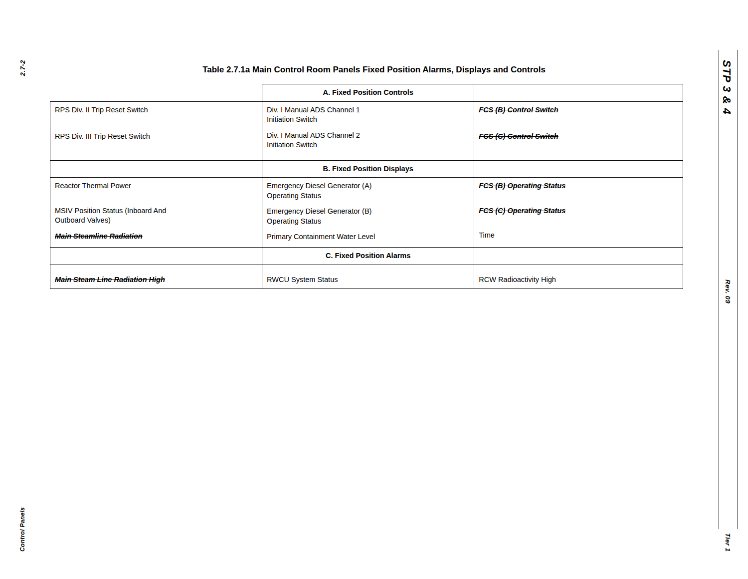2.7-2
Control Panels
STP 3 & 4
Rev. 09
Tier 1
Table 2.7.1a Main Control Room Panels Fixed Position Alarms, Displays and Controls
| | A. Fixed Position Controls | |
| RPS Div. II Trip Reset Switch RPS Div. III Trip Reset Switch | Div. I Manual ADS Channel 1 Initiation Switch Div. I Manual ADS Channel 2 Initiation Switch | FCS (B) Control Switch FCS (C) Control Switch |
| | B. Fixed Position Displays | |
| Reactor Thermal Power MSIV Position Status (Inboard And Outboard Valves) Main Steamline Radiation | Emergency Diesel Generator (A) Operating Status Emergency Diesel Generator (B) Operating Status Primary Containment Water Level | FCS (B) Operating Status FCS (C) Operating Status Time |
| | C. Fixed Position Alarms | |
| Main Steam Line Radiation High | RWCU System Status | RCW Radioactivity High |